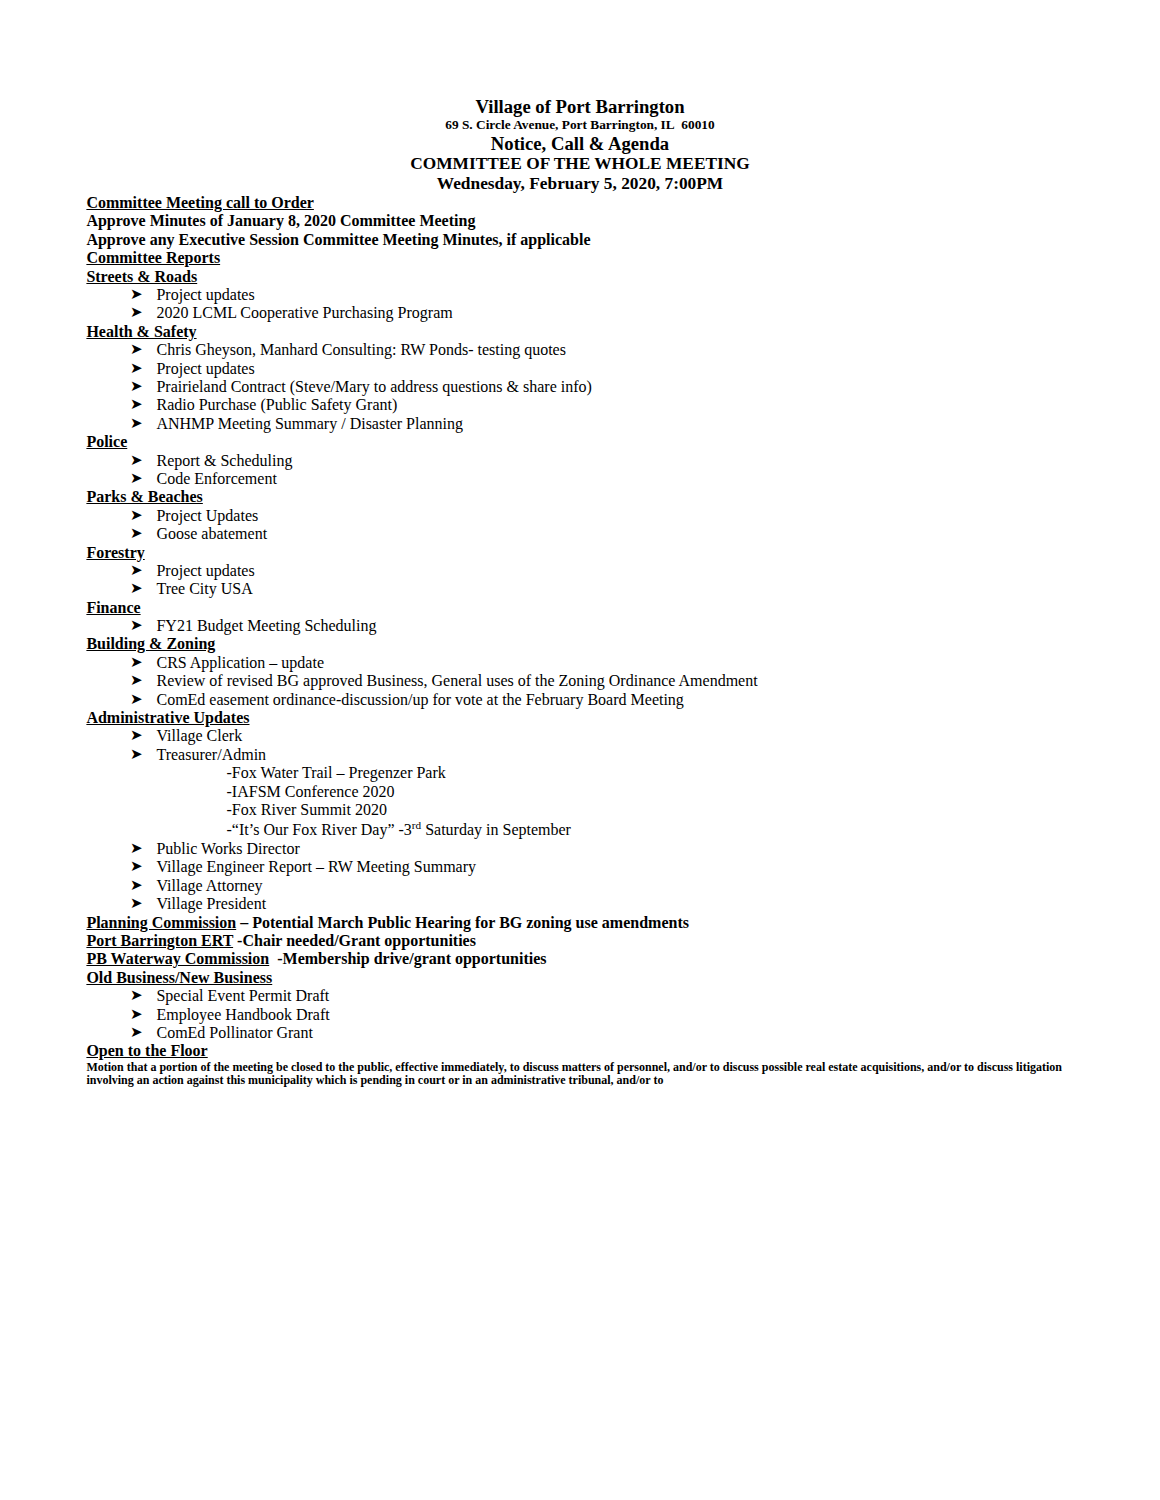Village of Port Barrington
69 S. Circle Avenue, Port Barrington, IL 60010
Notice, Call & Agenda
COMMITTEE OF THE WHOLE MEETING
Wednesday, February 5, 2020, 7:00PM
Committee Meeting call to Order
Approve Minutes of January 8, 2020 Committee Meeting
Approve any Executive Session Committee Meeting Minutes, if applicable
Committee Reports
Streets & Roads
Project updates
2020 LCML Cooperative Purchasing Program
Health & Safety
Chris Gheyson, Manhard Consulting: RW Ponds- testing quotes
Project updates
Prairieland Contract (Steve/Mary to address questions & share info)
Radio Purchase (Public Safety Grant)
ANHMP Meeting Summary / Disaster Planning
Police
Report & Scheduling
Code Enforcement
Parks & Beaches
Project Updates
Goose abatement
Forestry
Project updates
Tree City USA
Finance
FY21 Budget Meeting Scheduling
Building & Zoning
CRS Application – update
Review of revised BG approved Business, General uses of the Zoning Ordinance Amendment
ComEd easement ordinance-discussion/up for vote at the February Board Meeting
Administrative Updates
Village Clerk
Treasurer/Admin
-Fox Water Trail – Pregenzer Park
-IAFSM Conference 2020
-Fox River Summit 2020
-“It’s Our Fox River Day” -3rd Saturday in September
Public Works Director
Village Engineer Report – RW Meeting Summary
Village Attorney
Village President
Planning Commission – Potential March Public Hearing for BG zoning use amendments
Port Barrington ERT -Chair needed/Grant opportunities
PB Waterway Commission -Membership drive/grant opportunities
Old Business/New Business
Special Event Permit Draft
Employee Handbook Draft
ComEd Pollinator Grant
Open to the Floor
Motion that a portion of the meeting be closed to the public, effective immediately, to discuss matters of personnel, and/or to discuss possible real estate acquisitions, and/or to discuss litigation involving an action against this municipality which is pending in court or in an administrative tribunal, and/or to